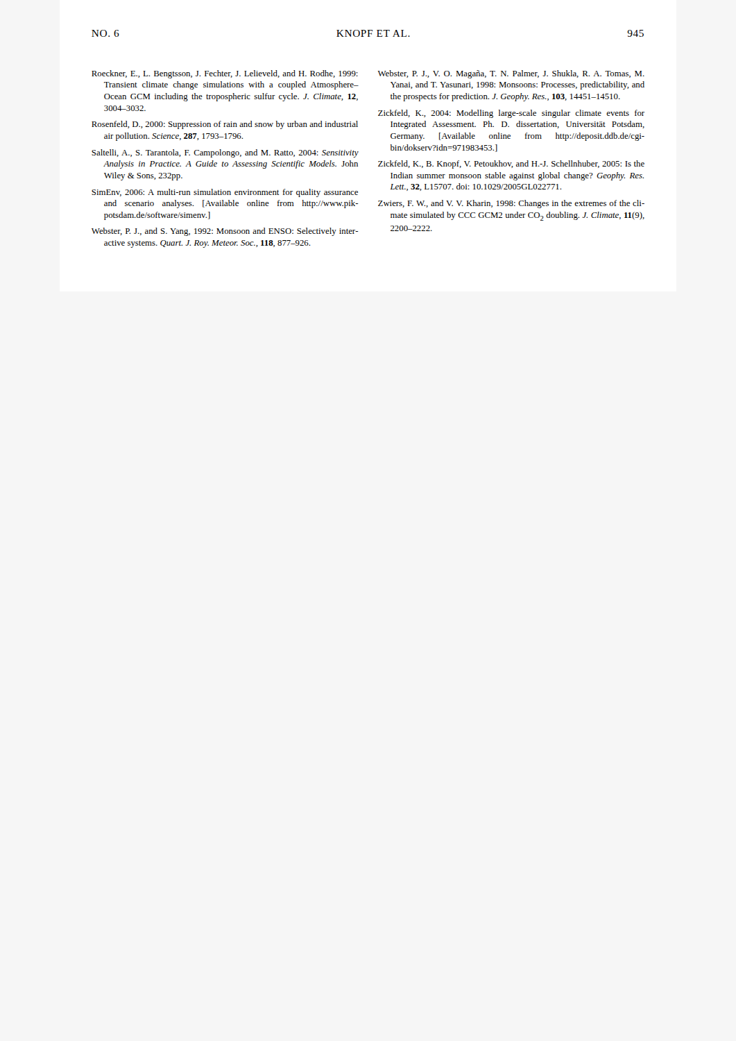NO. 6 KNOPF ET AL. 945
Roeckner, E., L. Bengtsson, J. Fechter, J. Lelieveld, and H. Rodhe, 1999: Transient climate change simulations with a coupled Atmosphere–Ocean GCM including the tropospheric sulfur cycle. J. Climate, 12, 3004–3032.
Rosenfeld, D., 2000: Suppression of rain and snow by urban and industrial air pollution. Science, 287, 1793–1796.
Saltelli, A., S. Tarantola, F. Campolongo, and M. Ratto, 2004: Sensitivity Analysis in Practice. A Guide to Assessing Scientific Models. John Wiley & Sons, 232pp.
SimEnv, 2006: A multi-run simulation environment for quality assurance and scenario analyses. [Available online from http://www.pik-potsdam.de/software/simenv.]
Webster, P. J., and S. Yang, 1992: Monsoon and ENSO: Selectively interactive systems. Quart. J. Roy. Meteor. Soc., 118, 877–926.
Webster, P. J., V. O. Magaña, T. N. Palmer, J. Shukla, R. A. Tomas, M. Yanai, and T. Yasunari, 1998: Monsoons: Processes, predictability, and the prospects for prediction. J. Geophy. Res., 103, 14451–14510.
Zickfeld, K., 2004: Modelling large-scale singular climate events for Integrated Assessment. Ph. D. dissertation, Universität Potsdam, Germany. [Available online from http://deposit.ddb.de/cgi-bin/dokserv?idn=971983453.]
Zickfeld, K., B. Knopf, V. Petoukhov, and H.-J. Schellnhuber, 2005: Is the Indian summer monsoon stable against global change? Geophy. Res. Lett., 32, L15707. doi: 10.1029/2005GL022771.
Zwiers, F. W., and V. V. Kharin, 1998: Changes in the extremes of the climate simulated by CCC GCM2 under CO2 doubling. J. Climate, 11(9), 2200–2222.